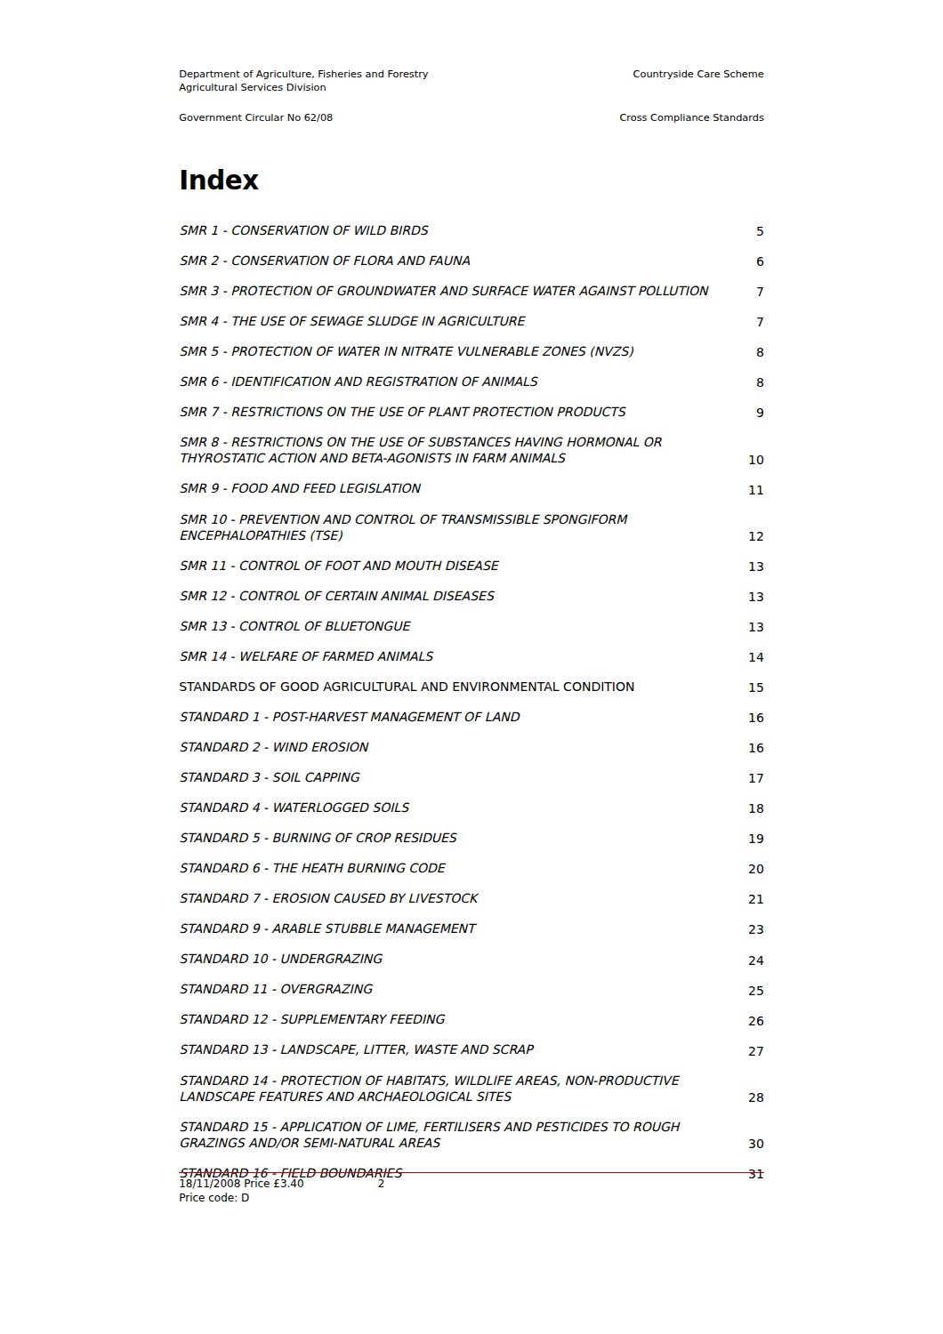Department of Agriculture, Fisheries and Forestry
Agricultural Services Division
Countryside Care Scheme
Government Circular No 62/08
Cross Compliance Standards
Index
SMR 1 - CONSERVATION OF WILD BIRDS 5
SMR 2 - CONSERVATION OF FLORA AND FAUNA 6
SMR 3 - PROTECTION OF GROUNDWATER AND SURFACE WATER AGAINST POLLUTION 7
SMR 4 - THE USE OF SEWAGE SLUDGE IN AGRICULTURE 7
SMR 5 - PROTECTION OF WATER IN NITRATE VULNERABLE ZONES (NVZS) 8
SMR 6 - IDENTIFICATION AND REGISTRATION OF ANIMALS 8
SMR 7 - RESTRICTIONS ON THE USE OF PLANT PROTECTION PRODUCTS 9
SMR 8 - RESTRICTIONS ON THE USE OF SUBSTANCES HAVING HORMONAL OR THYROSTATIC ACTION AND BETA-AGONISTS IN FARM ANIMALS 10
SMR 9 - FOOD AND FEED LEGISLATION 11
SMR 10 - PREVENTION AND CONTROL OF TRANSMISSIBLE SPONGIFORM ENCEPHALOPATHIES (TSE) 12
SMR 11 - CONTROL OF FOOT AND MOUTH DISEASE 13
SMR 12 - CONTROL OF CERTAIN ANIMAL DISEASES 13
SMR 13 - CONTROL OF BLUETONGUE 13
SMR 14 - WELFARE OF FARMED ANIMALS 14
STANDARDS OF GOOD AGRICULTURAL AND ENVIRONMENTAL CONDITION 15
STANDARD 1 - POST-HARVEST MANAGEMENT OF LAND 16
STANDARD 2 - WIND EROSION 16
STANDARD 3 - SOIL CAPPING 17
STANDARD 4 - WATERLOGGED SOILS 18
STANDARD 5 - BURNING OF CROP RESIDUES 19
STANDARD 6 - THE HEATH BURNING CODE 20
STANDARD 7 - EROSION CAUSED BY LIVESTOCK 21
STANDARD 9 - ARABLE STUBBLE MANAGEMENT 23
STANDARD 10 - UNDERGRAZING 24
STANDARD 11 - OVERGRAZING 25
STANDARD 12 - SUPPLEMENTARY FEEDING 26
STANDARD 13 - LANDSCAPE, LITTER, WASTE AND SCRAP 27
STANDARD 14 - PROTECTION OF HABITATS, WILDLIFE AREAS, NON-PRODUCTIVE LANDSCAPE FEATURES AND ARCHAEOLOGICAL SITES 28
STANDARD 15 - APPLICATION OF LIME, FERTILISERS AND PESTICIDES TO ROUGH GRAZINGS AND/OR SEMI-NATURAL AREAS 30
STANDARD 16 - FIELD BOUNDARIES 31
18/11/2008 Price £3.40
Price code: D
2